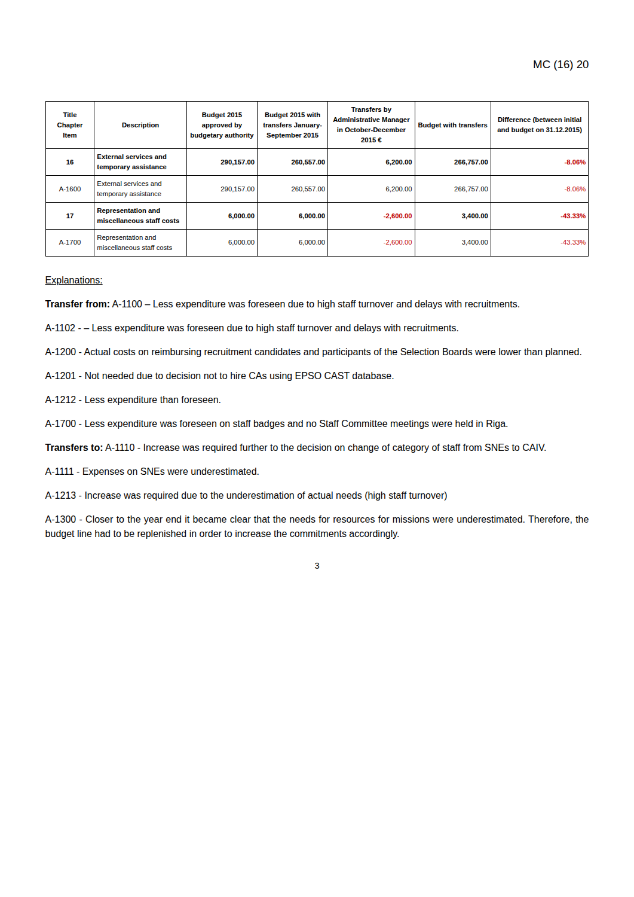MC (16) 20
| Title Chapter Item | Description | Budget 2015 approved by budgetary authority | Budget 2015 with transfers January-September 2015 | Transfers by Administrative Manager in October-December 2015 € | Budget with transfers | Difference (between initial and budget on 31.12.2015) |
| --- | --- | --- | --- | --- | --- | --- |
| 16 | External services and temporary assistance | 290,157.00 | 260,557.00 | 6,200.00 | 266,757.00 | -8.06% |
| A-1600 | External services and temporary assistance | 290,157.00 | 260,557.00 | 6,200.00 | 266,757.00 | -8.06% |
| 17 | Representation and miscellaneous staff costs | 6,000.00 | 6,000.00 | -2,600.00 | 3,400.00 | -43.33% |
| A-1700 | Representation and miscellaneous staff costs | 6,000.00 | 6,000.00 | -2,600.00 | 3,400.00 | -43.33% |
Explanations:
Transfer from: A-1100 – Less expenditure was foreseen due to high staff turnover and delays with recruitments.
A-1102 - – Less expenditure was foreseen due to high staff turnover and delays with recruitments.
A-1200 - Actual costs on reimbursing recruitment candidates and participants of the Selection Boards were lower than planned.
A-1201 - Not needed due to decision not to hire CAs using EPSO CAST database.
A-1212 - Less expenditure than foreseen.
A-1700 - Less expenditure was foreseen on staff badges and no Staff Committee meetings were held in Riga.
Transfers to: A-1110 - Increase was required further to the decision on change of category of staff from SNEs to CAIV.
A-1111 - Expenses on SNEs were underestimated.
A-1213 - Increase was required due to the underestimation of actual needs (high staff turnover)
A-1300 - Closer to the year end it became clear that the needs for resources for missions were underestimated. Therefore, the budget line had to be replenished in order to increase the commitments accordingly.
3